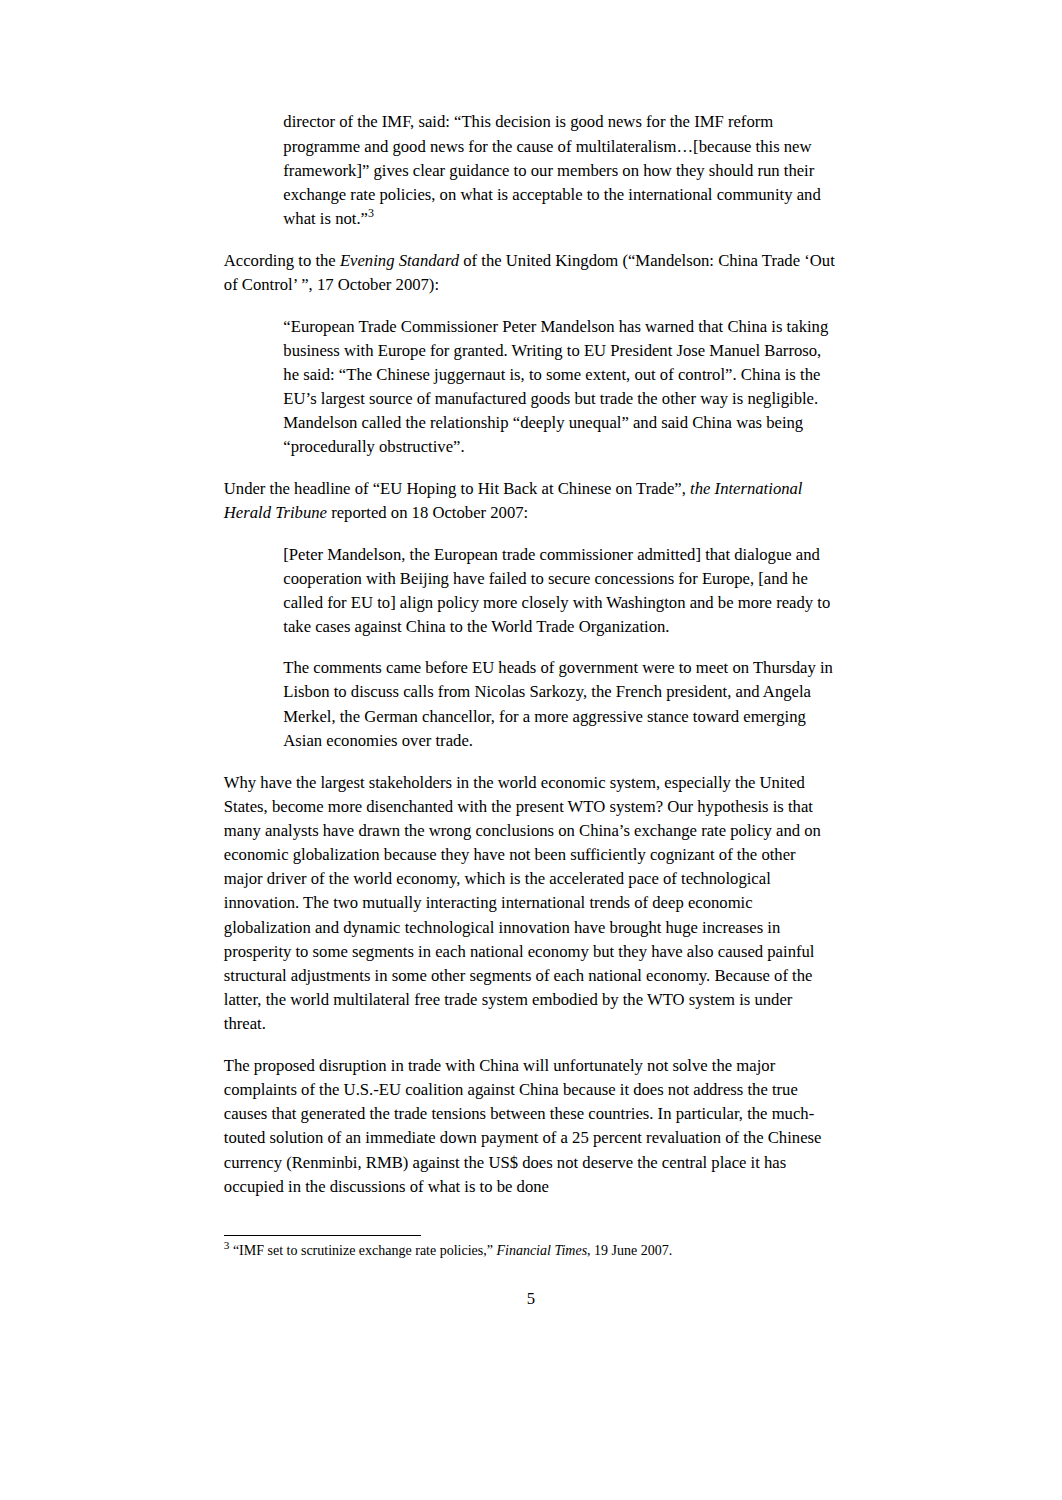director of the IMF, said: “This decision is good news for the IMF reform programme and good news for the cause of multilateralism…[because this new framework]” gives clear guidance to our members on how they should run their exchange rate policies, on what is acceptable to the international community and what is not.”3
According to the Evening Standard of the United Kingdom (“Mandelson: China Trade ‘Out of Control’ ”, 17 October 2007):
“European Trade Commissioner Peter Mandelson has warned that China is taking business with Europe for granted. Writing to EU President Jose Manuel Barroso, he said: “The Chinese juggernaut is, to some extent, out of control”. China is the EU’s largest source of manufactured goods but trade the other way is negligible. Mandelson called the relationship “deeply unequal” and said China was being “procedurally obstructive”.
Under the headline of “EU Hoping to Hit Back at Chinese on Trade”, the International Herald Tribune reported on 18 October 2007:
[Peter Mandelson, the European trade commissioner admitted] that dialogue and cooperation with Beijing have failed to secure concessions for Europe, [and he called for EU to] align policy more closely with Washington and be more ready to take cases against China to the World Trade Organization.
The comments came before EU heads of government were to meet on Thursday in Lisbon to discuss calls from Nicolas Sarkozy, the French president, and Angela Merkel, the German chancellor, for a more aggressive stance toward emerging Asian economies over trade.
Why have the largest stakeholders in the world economic system, especially the United States, become more disenchanted with the present WTO system? Our hypothesis is that many analysts have drawn the wrong conclusions on China’s exchange rate policy and on economic globalization because they have not been sufficiently cognizant of the other major driver of the world economy, which is the accelerated pace of technological innovation. The two mutually interacting international trends of deep economic globalization and dynamic technological innovation have brought huge increases in prosperity to some segments in each national economy but they have also caused painful structural adjustments in some other segments of each national economy. Because of the latter, the world multilateral free trade system embodied by the WTO system is under threat.
The proposed disruption in trade with China will unfortunately not solve the major complaints of the U.S.-EU coalition against China because it does not address the true causes that generated the trade tensions between these countries. In particular, the much-touted solution of an immediate down payment of a 25 percent revaluation of the Chinese currency (Renminbi, RMB) against the US$ does not deserve the central place it has occupied in the discussions of what is to be done
3 “IMF set to scrutinize exchange rate policies,” Financial Times, 19 June 2007.
5